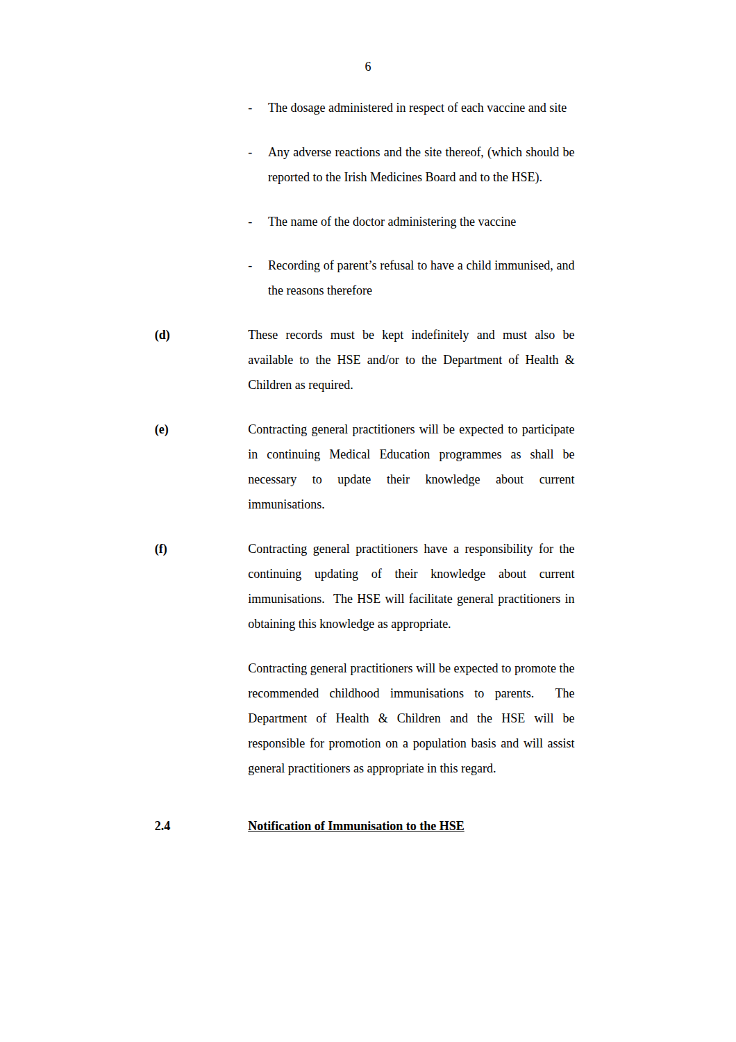6
The dosage administered in respect of each vaccine and site
Any adverse reactions and the site thereof, (which should be reported to the Irish Medicines Board and to the HSE).
The name of the doctor administering the vaccine
Recording of parent’s refusal to have a child immunised, and the reasons therefore
(d)
These records must be kept indefinitely and must also be available to the HSE and/or to the Department of Health & Children as required.
(e)
Contracting general practitioners will be expected to participate in continuing Medical Education programmes as shall be necessary to update their knowledge about current immunisations.
(f)
Contracting general practitioners have a responsibility for the continuing updating of their knowledge about current immunisations. The HSE will facilitate general practitioners in obtaining this knowledge as appropriate.
Contracting general practitioners will be expected to promote the recommended childhood immunisations to parents. The Department of Health & Children and the HSE will be responsible for promotion on a population basis and will assist general practitioners as appropriate in this regard.
2.4
Notification of Immunisation to the HSE